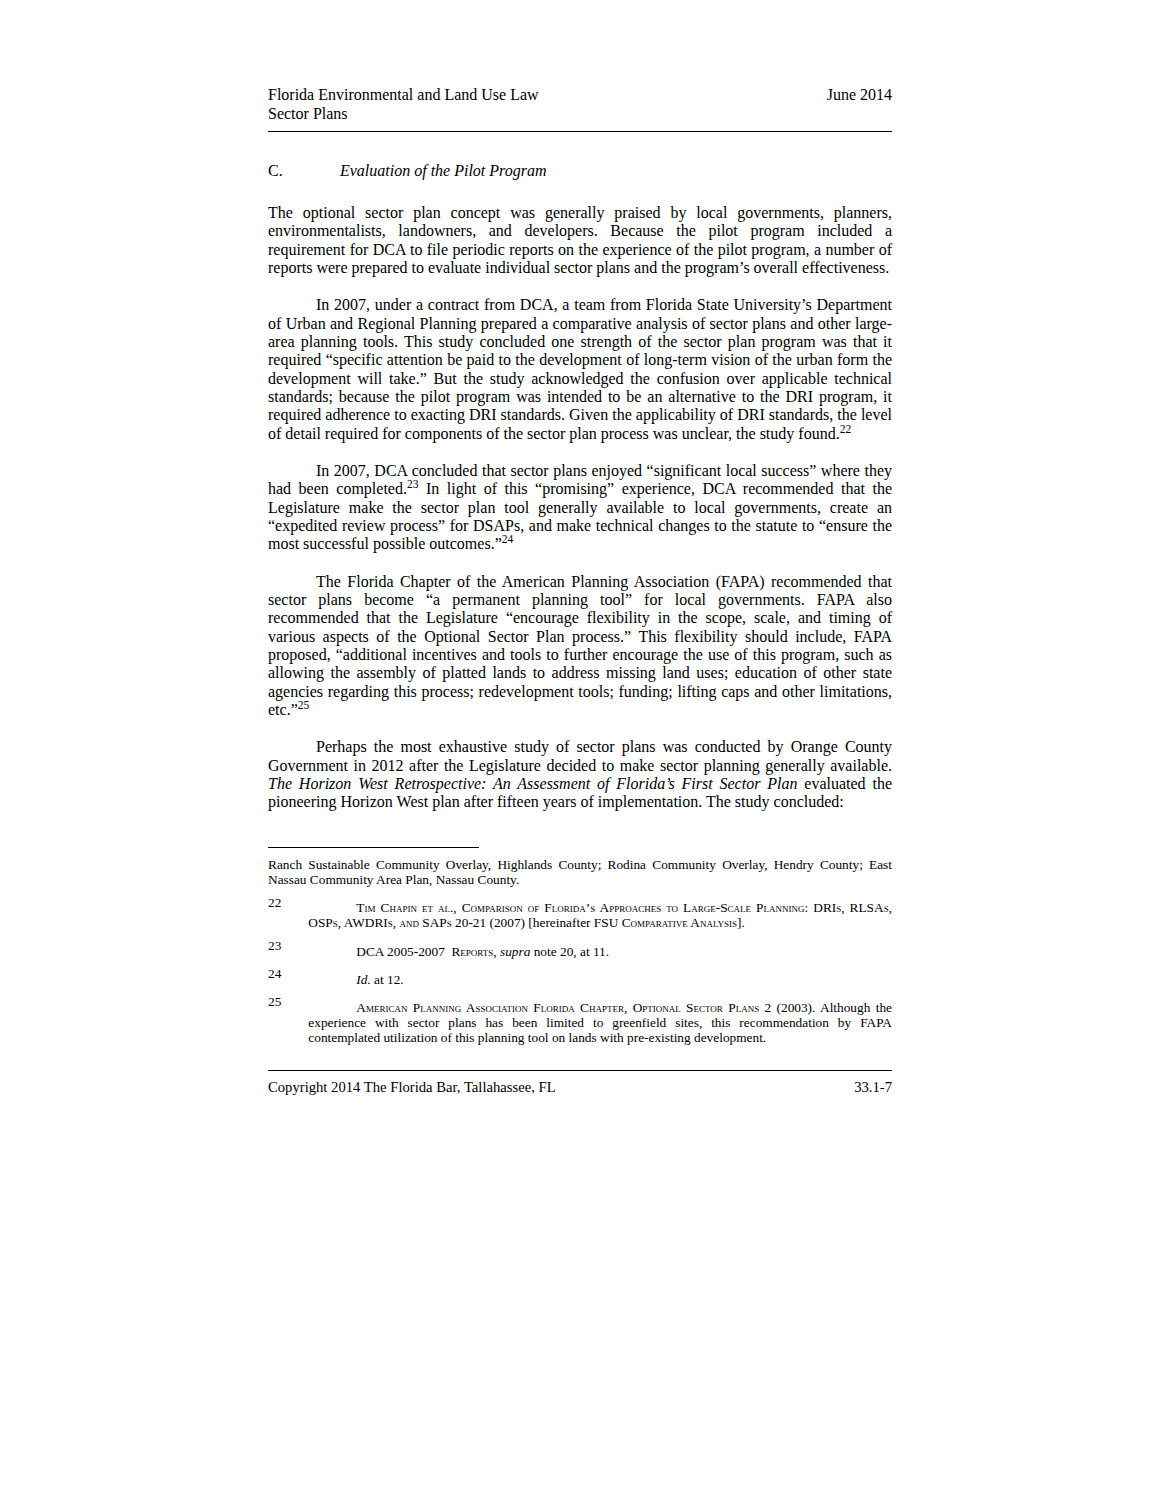Florida Environmental and Land Use Law
Sector Plans
June 2014
C.
Evaluation of the Pilot Program
The optional sector plan concept was generally praised by local governments, planners, environmentalists, landowners, and developers. Because the pilot program included a requirement for DCA to file periodic reports on the experience of the pilot program, a number of reports were prepared to evaluate individual sector plans and the program’s overall effectiveness.
In 2007, under a contract from DCA, a team from Florida State University’s Department of Urban and Regional Planning prepared a comparative analysis of sector plans and other large-area planning tools. This study concluded one strength of the sector plan program was that it required “specific attention be paid to the development of long-term vision of the urban form the development will take.” But the study acknowledged the confusion over applicable technical standards; because the pilot program was intended to be an alternative to the DRI program, it required adherence to exacting DRI standards. Given the applicability of DRI standards, the level of detail required for components of the sector plan process was unclear, the study found.22
In 2007, DCA concluded that sector plans enjoyed “significant local success” where they had been completed.23 In light of this “promising” experience, DCA recommended that the Legislature make the sector plan tool generally available to local governments, create an “expedited review process” for DSAPs, and make technical changes to the statute to “ensure the most successful possible outcomes.”24
The Florida Chapter of the American Planning Association (FAPA) recommended that sector plans become “a permanent planning tool” for local governments. FAPA also recommended that the Legislature “encourage flexibility in the scope, scale, and timing of various aspects of the Optional Sector Plan process.” This flexibility should include, FAPA proposed, “additional incentives and tools to further encourage the use of this program, such as allowing the assembly of platted lands to address missing land uses; education of other state agencies regarding this process; redevelopment tools; funding; lifting caps and other limitations, etc.”25
Perhaps the most exhaustive study of sector plans was conducted by Orange County Government in 2012 after the Legislature decided to make sector planning generally available. The Horizon West Retrospective: An Assessment of Florida’s First Sector Plan evaluated the pioneering Horizon West plan after fifteen years of implementation. The study concluded:
Ranch Sustainable Community Overlay, Highlands County; Rodina Community Overlay, Hendry County; East Nassau Community Area Plan, Nassau County.
22
Tim Chapin et al., Comparison of Florida’s Approaches to Large-Scale Planning: DRIs, RLSAs, OSPs, AWDRIs, and SAPs 20-21 (2007) [hereinafter FSU Comparative Analysis].
23
DCA 2005-2007 Reports, supra note 20, at 11.
24
Id. at 12.
25
American Planning Association Florida Chapter, Optional Sector Plans 2 (2003). Although the experience with sector plans has been limited to greenfield sites, this recommendation by FAPA contemplated utilization of this planning tool on lands with pre-existing development.
Copyright 2014 The Florida Bar, Tallahassee, FL
33.1-7